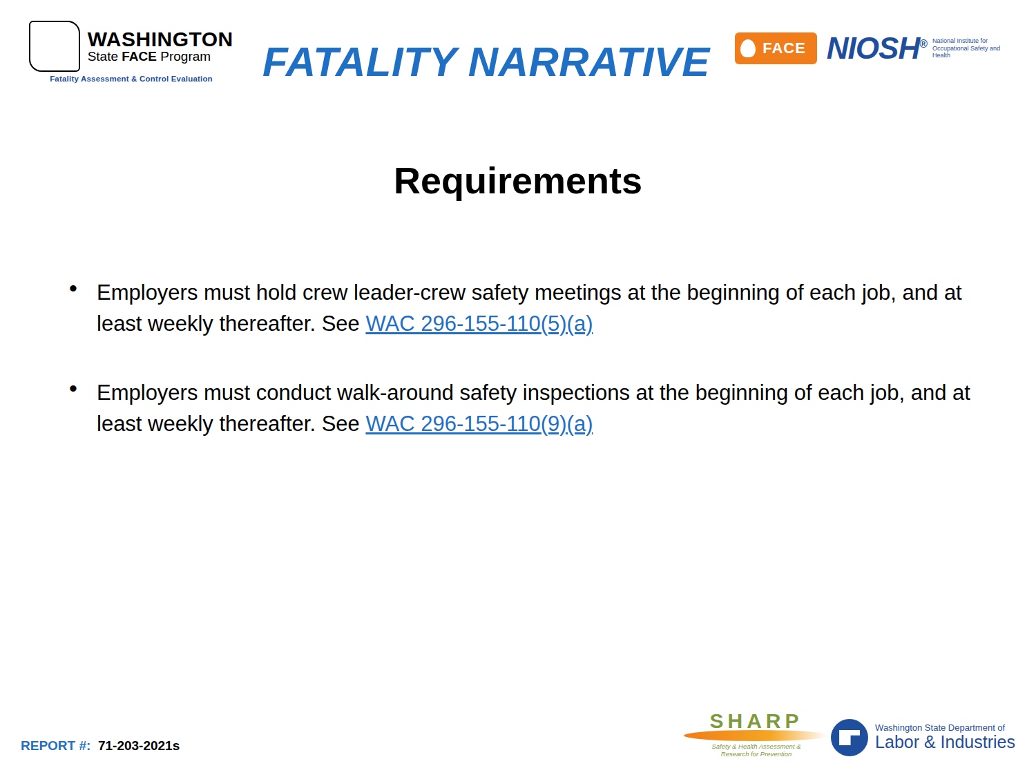WASHINGTON
State FACE Program
Fatality Assessment & Control Evaluation
FATALITY NARRATIVE
FACE
NIOSH® National Institute for
Occupational Safety and Health
Requirements
Employers must hold crew leader-crew safety meetings at the beginning of each job, and at least weekly thereafter. See WAC 296-155-110(5)(a)
Employers must conduct walk-around safety inspections at the beginning of each job, and at least weekly thereafter. See WAC 296-155-110(9)(a)
REPORT #: 71-203-2021s
SHARP
Safety & Health Assessment &
Research for Prevention
Washington State Department of
Labor & Industries